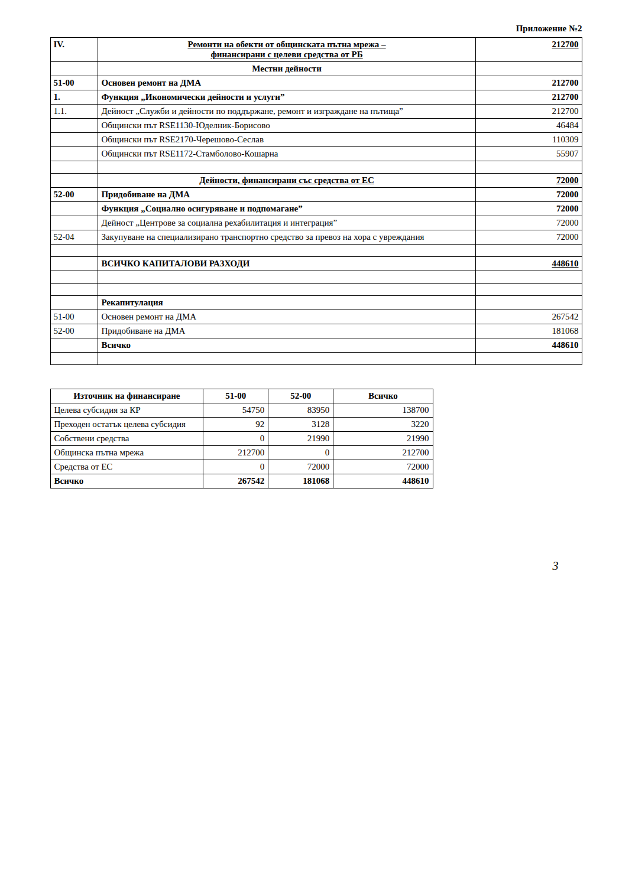Приложение №2
| IV. | Ремонти на обекти от общинската пътна мрежа – финансирани с целеви средства от РБ | 212700 |
| | Местни дейности | |
| 51-00 | Основен ремонт на ДМА | 212700 |
| 1. | Функция „Икономически дейности и услуги” | 212700 |
| 1.1. | Дейност „Служби и дейности по поддържане, ремонт и изграждане на пътища” | 212700 |
| | Общински път RSE1130-Юделник-Борисово | 46484 |
| | Общински път RSE2170-Черешово-Сеслав | 110309 |
| | Общински път RSE1172-Стамболово-Кошарна | 55907 |
| | Дейности, финансирани със средства от ЕС | 72000 |
| 52-00 | Придобиване на ДМА | 72000 |
| | Функция „Социално осигуряване и подпомагане” | 72000 |
| | Дейност „Центрове за социална рехабилитация и интеграция” | 72000 |
| 52-04 | Закупуване на специализирано транспортно средство за превоз на хора с увреждания | 72000 |
| | ВСИЧКО КАПИТАЛОВИ РАЗХОДИ | 448610 |
| | Рекапитулация | |
| 51-00 | Основен ремонт на ДМА | 267542 |
| 52-00 | Придобиване на ДМА | 181068 |
| | Всичко | 448610 |
| Източник на финансиране | 51-00 | 52-00 | Всичко |
| --- | --- | --- | --- |
| Целева субсидия за КР | 54750 | 83950 | 138700 |
| Преходен остатък целева субсидия | 92 | 3128 | 3220 |
| Собствени средства | 0 | 21990 | 21990 |
| Общинска пътна мрежа | 212700 | 0 | 212700 |
| Средства от ЕС | 0 | 72000 | 72000 |
| Всичко | 267542 | 181068 | 448610 |
3